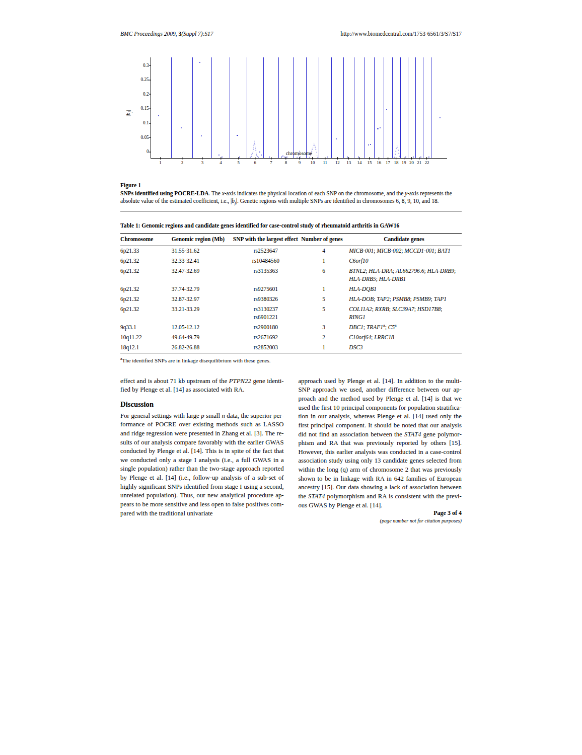BMC Proceedings 2009, 3(Suppl 7):S17
http://www.biomedcentral.com/1753-6561/3/S7/S17
0.35
0.3
0.25
0.2
0.15
0.1
0.05
0
1
2
3
4
5
6
7
8
9
10
11
12
13
14
15
16
17
18
19
20
21
22
chromosome
|bj|
Figure 1
SNPs identified using POCRE-LDA. The x-axis indicates the physical location of each SNP on the chromosome, and the y-axis represents the absolute value of the estimated coefficient, i.e., |bj|. Genetic regions with multiple SNPs are identified in chromosomes 6, 8, 9, 10, and 18.
Table 1: Genomic regions and candidate genes identified for case-control study of rheumatoid arthritis in GAW16
| Chromosome | Genomic region (Mb) | SNP with the largest effect | Number of genes | Candidate genes |
| --- | --- | --- | --- | --- |
| 6p21.33 | 31.55-31.62 | rs2523647 | 4 | MICB-001 ; MICB-002 ; MCCD1-001 ; BAT1 |
| 6p21.32 | 32.33-32.41 | rs10484560 | 1 | C6orf10 |
| 6p21.32 | 32.47-32.69 | rs3135363 | 6 | BTNL2 ; HLA-DRA ; AL662796.6 ; HLA-DRB9 ; HLA-DRB5 ; HLA-DRB1 |
| 6p21.32 | 37.74-32.79 | rs9275601 | 1 | HLA-DQB1 |
| 6p21.32 | 32.87-32.97 | rs9380326 | 5 | HLA-DOB ; TAP2 ; PSMB8 ; PSMB9 ; TAP1 |
| 6p21.32 | 33.21-33.29 | rs3130237 rs6901221 | 5 | COL11A2 ; RXRB ; SLC39A7 ; HSD17B8 ; RING1 |
| 9q33.1 | 12.05-12.12 | rs2900180 | 3 | DBC1 ; TRAF1 a ; C5 a |
| 10q11.22 | 49.64-49.79 | rs2671692 | 2 | C10orf64 ; LRRC18 |
| 18q12.1 | 26.82-26.88 | rs2852003 | 1 | DSC3 |
aThe identified SNPs are in linkage disequilibrium with these genes.
effect and is about 71 kb upstream of the PTPN22 gene identified by Plenge et al. [14] as associated with RA.
Discussion
For general settings with large p small n data, the superior performance of POCRE over existing methods such as LASSO and ridge regression were presented in Zhang et al. [3]. The results of our analysis compare favorably with the earlier GWAS conducted by Plenge et al. [14]. This is in spite of the fact that we conducted only a stage I analysis (i.e., a full GWAS in a single population) rather than the two-stage approach reported by Plenge et al. [14] (i.e., follow-up analysis of a sub-set of highly significant SNPs identified from stage I using a second, unrelated population). Thus, our new analytical procedure appears to be more sensitive and less open to false positives compared with the traditional univariate
approach used by Plenge et al. [14]. In addition to the multi-SNP approach we used, another difference between our approach and the method used by Plenge et al. [14] is that we used the first 10 principal components for population stratification in our analysis, whereas Plenge et al. [14] used only the first principal component. It should be noted that our analysis did not find an association between the STAT4 gene polymorphism and RA that was previously reported by others [15]. However, this earlier analysis was conducted in a case-control association study using only 13 candidate genes selected from within the long (q) arm of chromosome 2 that was previously shown to be in linkage with RA in 642 families of European ancestry [15]. Our data showing a lack of association between the STAT4 polymorphism and RA is consistent with the previous GWAS by Plenge et al. [14].
Page 3 of 4
(page number not for citation purposes)